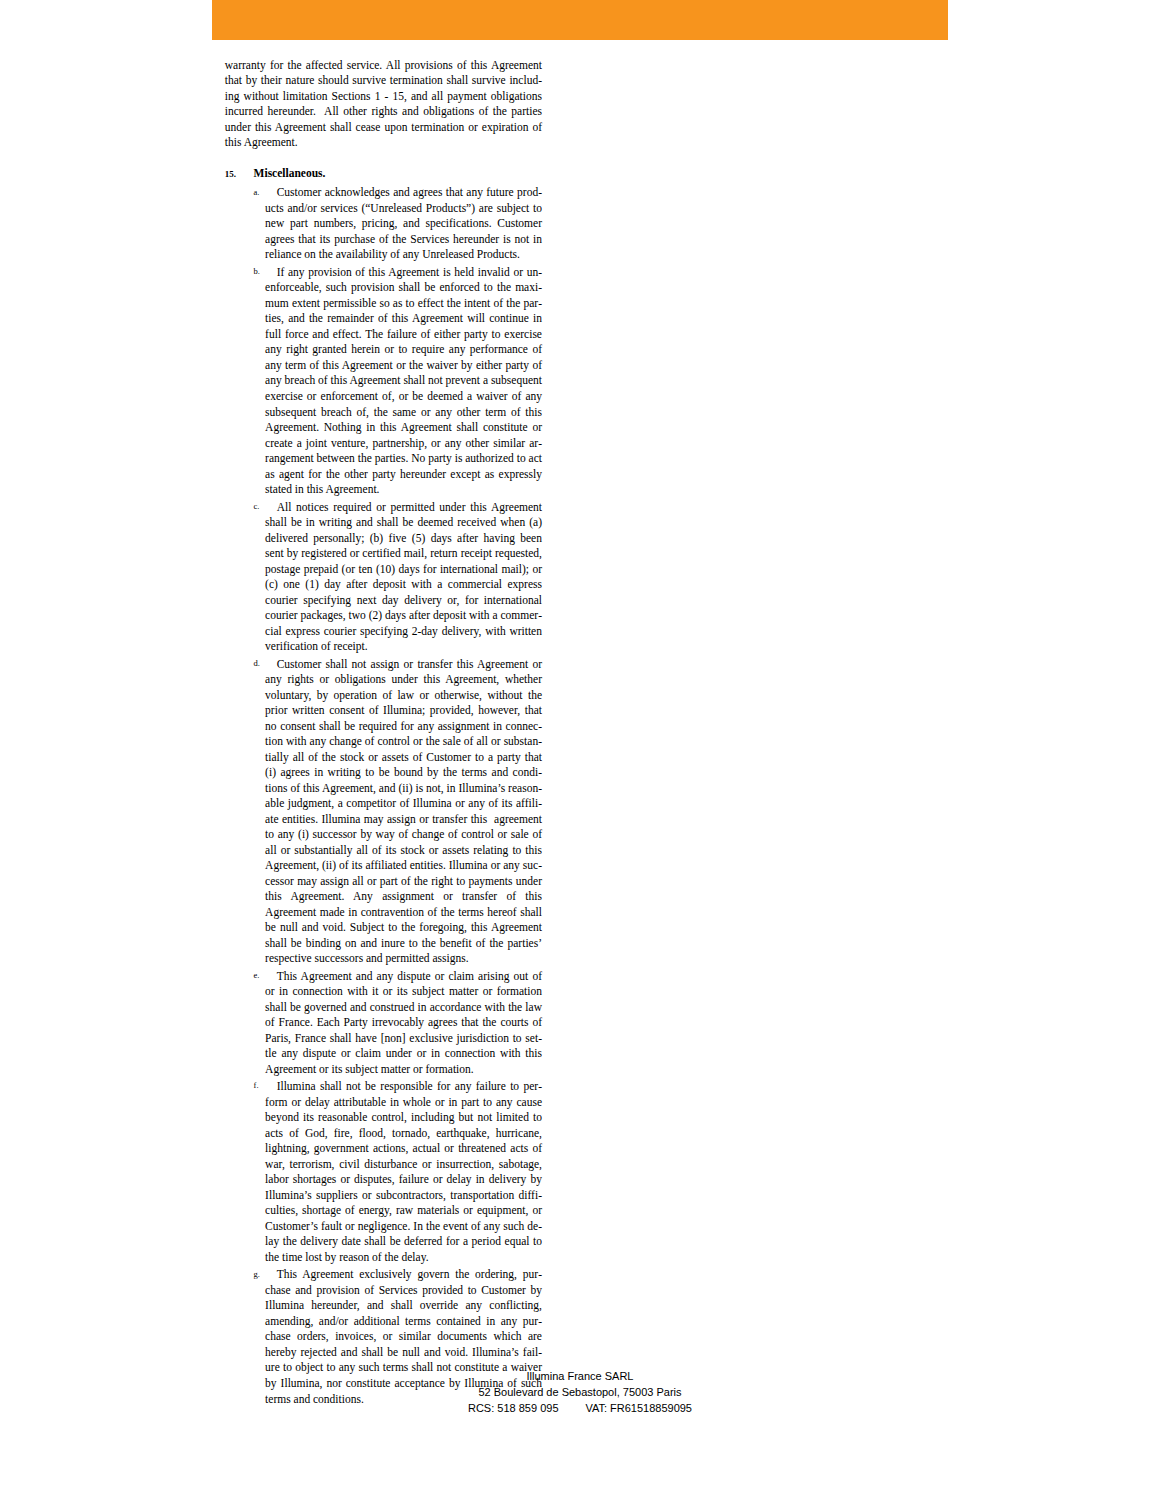warranty for the affected service. All provisions of this Agreement that by their nature should survive termination shall survive including without limitation Sections 1 - 15, and all payment obligations incurred hereunder. All other rights and obligations of the parties under this Agreement shall cease upon termination or expiration of this Agreement.
15.
Miscellaneous.
a.
Customer acknowledges and agrees that any future products and/or services (“Unreleased Products”) are subject to new part numbers, pricing, and specifications. Customer agrees that its purchase of the Services hereunder is not in reliance on the availability of any Unreleased Products.
b.
If any provision of this Agreement is held invalid or unenforceable, such provision shall be enforced to the maximum extent permissible so as to effect the intent of the parties, and the remainder of this Agreement will continue in full force and effect. The failure of either party to exercise any right granted herein or to require any performance of any term of this Agreement or the waiver by either party of any breach of this Agreement shall not prevent a subsequent exercise or enforcement of, or be deemed a waiver of any subsequent breach of, the same or any other term of this Agreement. Nothing in this Agreement shall constitute or create a joint venture, partnership, or any other similar arrangement between the parties. No party is authorized to act as agent for the other party hereunder except as expressly stated in this Agreement.
c.
All notices required or permitted under this Agreement shall be in writing and shall be deemed received when (a) delivered personally; (b) five (5) days after having been sent by registered or certified mail, return receipt requested, postage prepaid (or ten (10) days for international mail); or (c) one (1) day after deposit with a commercial express courier specifying next day delivery or, for international courier packages, two (2) days after deposit with a commercial express courier specifying 2-day delivery, with written verification of receipt.
d.
Customer shall not assign or transfer this Agreement or any rights or obligations under this Agreement, whether voluntary, by operation of law or otherwise, without the prior written consent of Illumina; provided, however, that no consent shall be required for any assignment in connection with any change of control or the sale of all or substantially all of the stock or assets of Customer to a party that (i) agrees in writing to be bound by the terms and conditions of this Agreement, and (ii) is not, in Illumina’s reasonable judgment, a competitor of Illumina or any of its affiliate entities. Illumina may assign or transfer this agreement to any (i) successor by way of change of control or sale of all or substantially all of its stock or assets relating to this Agreement, (ii) of its affiliated entities. Illumina or any successor may assign all or part of the right to payments under this Agreement. Any assignment or transfer of this Agreement made in contravention of the terms hereof shall be null and void. Subject to the foregoing, this Agreement shall be binding on and inure to the benefit of the parties’ respective successors and permitted assigns.
e.
This Agreement and any dispute or claim arising out of or in connection with it or its subject matter or formation shall be governed and construed in accordance with the law of France. Each Party irrevocably agrees that the courts of Paris, France shall have [non] exclusive jurisdiction to settle any dispute or claim under or in connection with this Agreement or its subject matter or formation.
f.
Illumina shall not be responsible for any failure to perform or delay attributable in whole or in part to any cause beyond its reasonable control, including but not limited to acts of God, fire, flood, tornado, earthquake, hurricane, lightning, government actions, actual or threatened acts of war, terrorism, civil disturbance or insurrection, sabotage, labor shortages or disputes, failure or delay in delivery by Illumina’s suppliers or subcontractors, transportation difficulties, shortage of energy, raw materials or equipment, or Customer’s fault or negligence. In the event of any such delay the delivery date shall be deferred for a period equal to the time lost by reason of the delay.
g.
This Agreement exclusively govern the ordering, purchase and provision of Services provided to Customer by Illumina hereunder, and shall override any conflicting, amending, and/or additional terms contained in any purchase orders, invoices, or similar documents which are hereby rejected and shall be null and void. Illumina’s failure to object to any such terms shall not constitute a waiver by Illumina, nor constitute acceptance by Illumina of such terms and conditions.
Illumina France SARL
52 Boulevard de Sebastopol, 75003 Paris
RCS: 518 859 095 VAT: FR61518859095